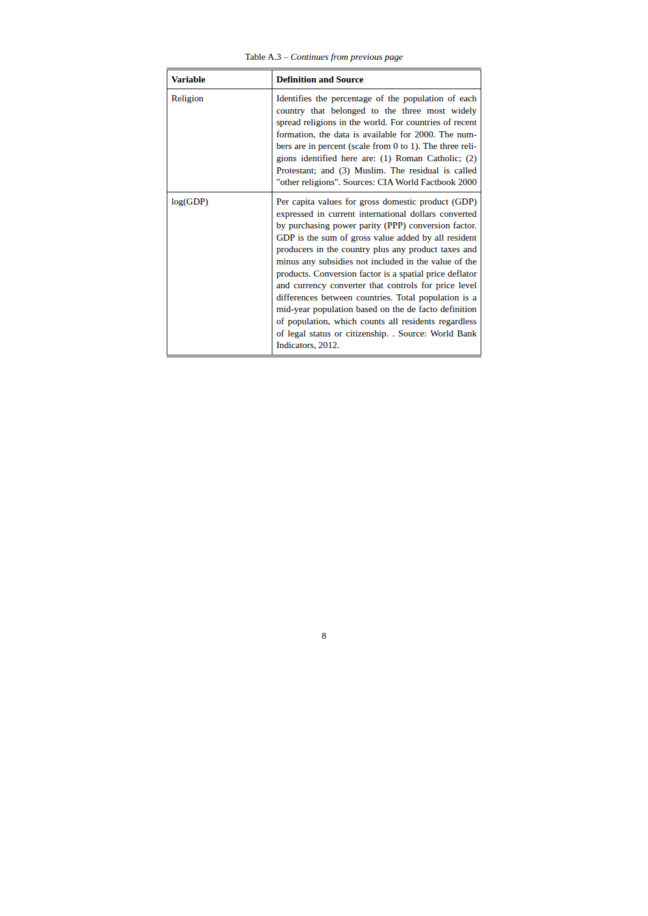Table A.3 – Continues from previous page
| Variable | Definition and Source |
| --- | --- |
| Religion | Identifies the percentage of the population of each country that belonged to the three most widely spread religions in the world. For countries of recent formation, the data is available for 2000. The numbers are in percent (scale from 0 to 1). The three religions identified here are: (1) Roman Catholic; (2) Protestant; and (3) Muslim. The residual is called "other religions". Sources: CIA World Factbook 2000 |
| log(GDP) | Per capita values for gross domestic product (GDP) expressed in current international dollars converted by purchasing power parity (PPP) conversion factor. GDP is the sum of gross value added by all resident producers in the country plus any product taxes and minus any subsidies not included in the value of the products. Conversion factor is a spatial price deflator and currency converter that controls for price level differences between countries. Total population is a mid-year population based on the de facto definition of population, which counts all residents regardless of legal status or citizenship. . Source: World Bank Indicators, 2012. |
8